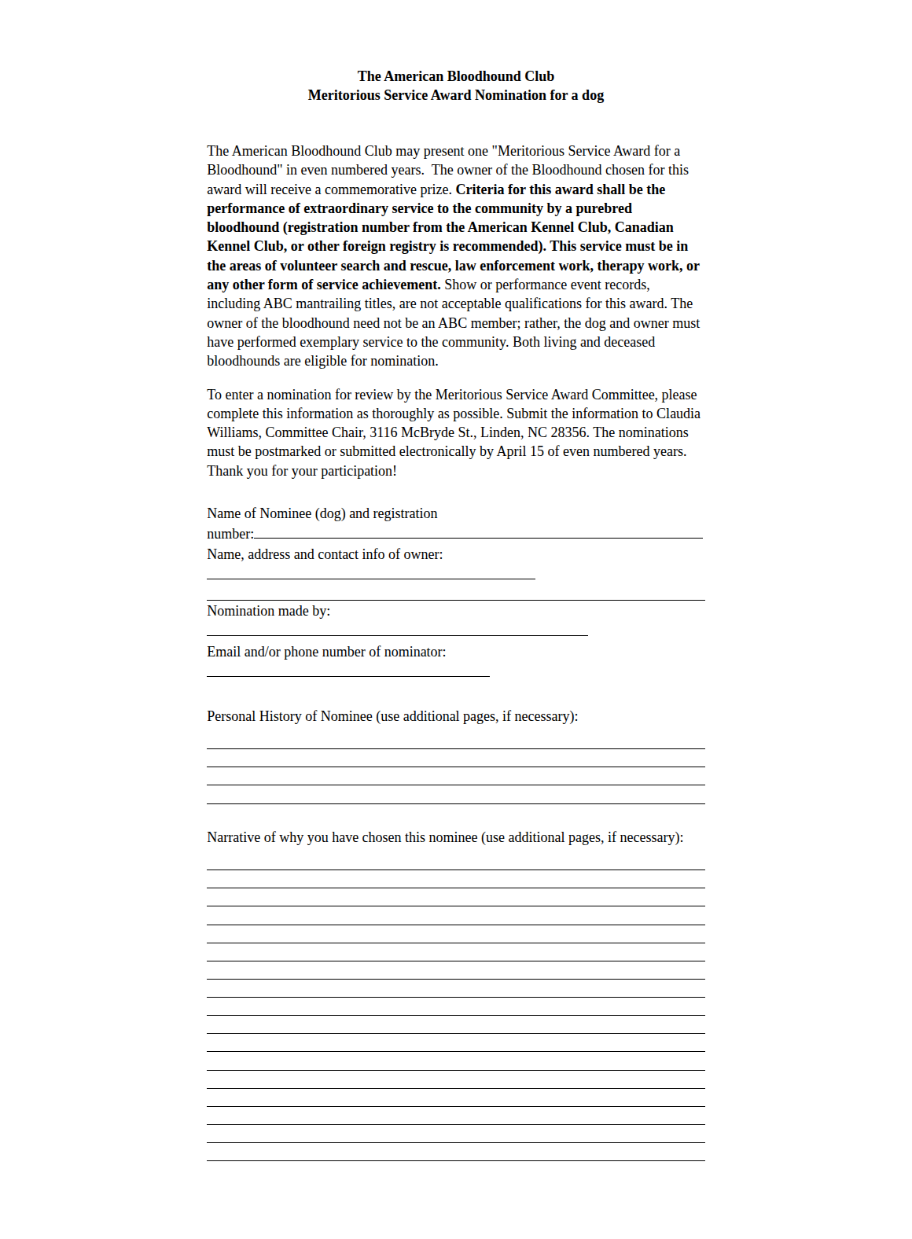The American Bloodhound Club Meritorious Service Award Nomination for a dog
The American Bloodhound Club may present one "Meritorious Service Award for a Bloodhound" in even numbered years. The owner of the Bloodhound chosen for this award will receive a commemorative prize. Criteria for this award shall be the performance of extraordinary service to the community by a purebred bloodhound (registration number from the American Kennel Club, Canadian Kennel Club, or other foreign registry is recommended). This service must be in the areas of volunteer search and rescue, law enforcement work, therapy work, or any other form of service achievement. Show or performance event records, including ABC mantrailing titles, are not acceptable qualifications for this award. The owner of the bloodhound need not be an ABC member; rather, the dog and owner must have performed exemplary service to the community. Both living and deceased bloodhounds are eligible for nomination.
To enter a nomination for review by the Meritorious Service Award Committee, please complete this information as thoroughly as possible. Submit the information to Claudia Williams, Committee Chair, 3116 McBryde St., Linden, NC 28356. The nominations must be postmarked or submitted electronically by April 15 of even numbered years. Thank you for your participation!
Name of Nominee (dog) and registration
number:
Name, address and contact info of owner:
Nomination made by:
Email and/or phone number of nominator:
Personal History of Nominee (use additional pages, if necessary):
Narrative of why you have chosen this nominee (use additional pages, if necessary):